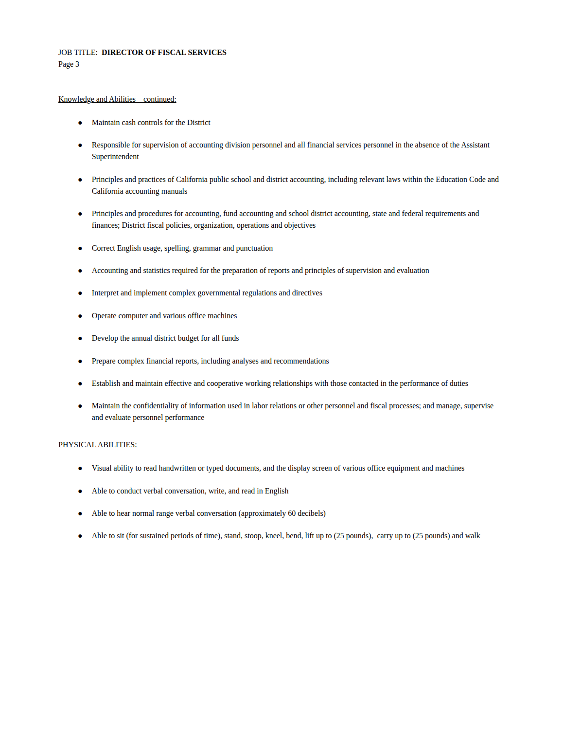JOB TITLE: DIRECTOR OF FISCAL SERVICES
Page 3
Knowledge and Abilities – continued:
Maintain cash controls for the District
Responsible for supervision of accounting division personnel and all financial services personnel in the absence of the Assistant Superintendent
Principles and practices of California public school and district accounting, including relevant laws within the Education Code and California accounting manuals
Principles and procedures for accounting, fund accounting and school district accounting, state and federal requirements and finances; District fiscal policies, organization, operations and objectives
Correct English usage, spelling, grammar and punctuation
Accounting and statistics required for the preparation of reports and principles of supervision and evaluation
Interpret and implement complex governmental regulations and directives
Operate computer and various office machines
Develop the annual district budget for all funds
Prepare complex financial reports, including analyses and recommendations
Establish and maintain effective and cooperative working relationships with those contacted in the performance of duties
Maintain the confidentiality of information used in labor relations or other personnel and fiscal processes; and manage, supervise and evaluate personnel performance
PHYSICAL ABILITIES:
Visual ability to read handwritten or typed documents, and the display screen of various office equipment and machines
Able to conduct verbal conversation, write, and read in English
Able to hear normal range verbal conversation (approximately 60 decibels)
Able to sit (for sustained periods of time), stand, stoop, kneel, bend, lift up to (25 pounds), carry up to (25 pounds) and walk